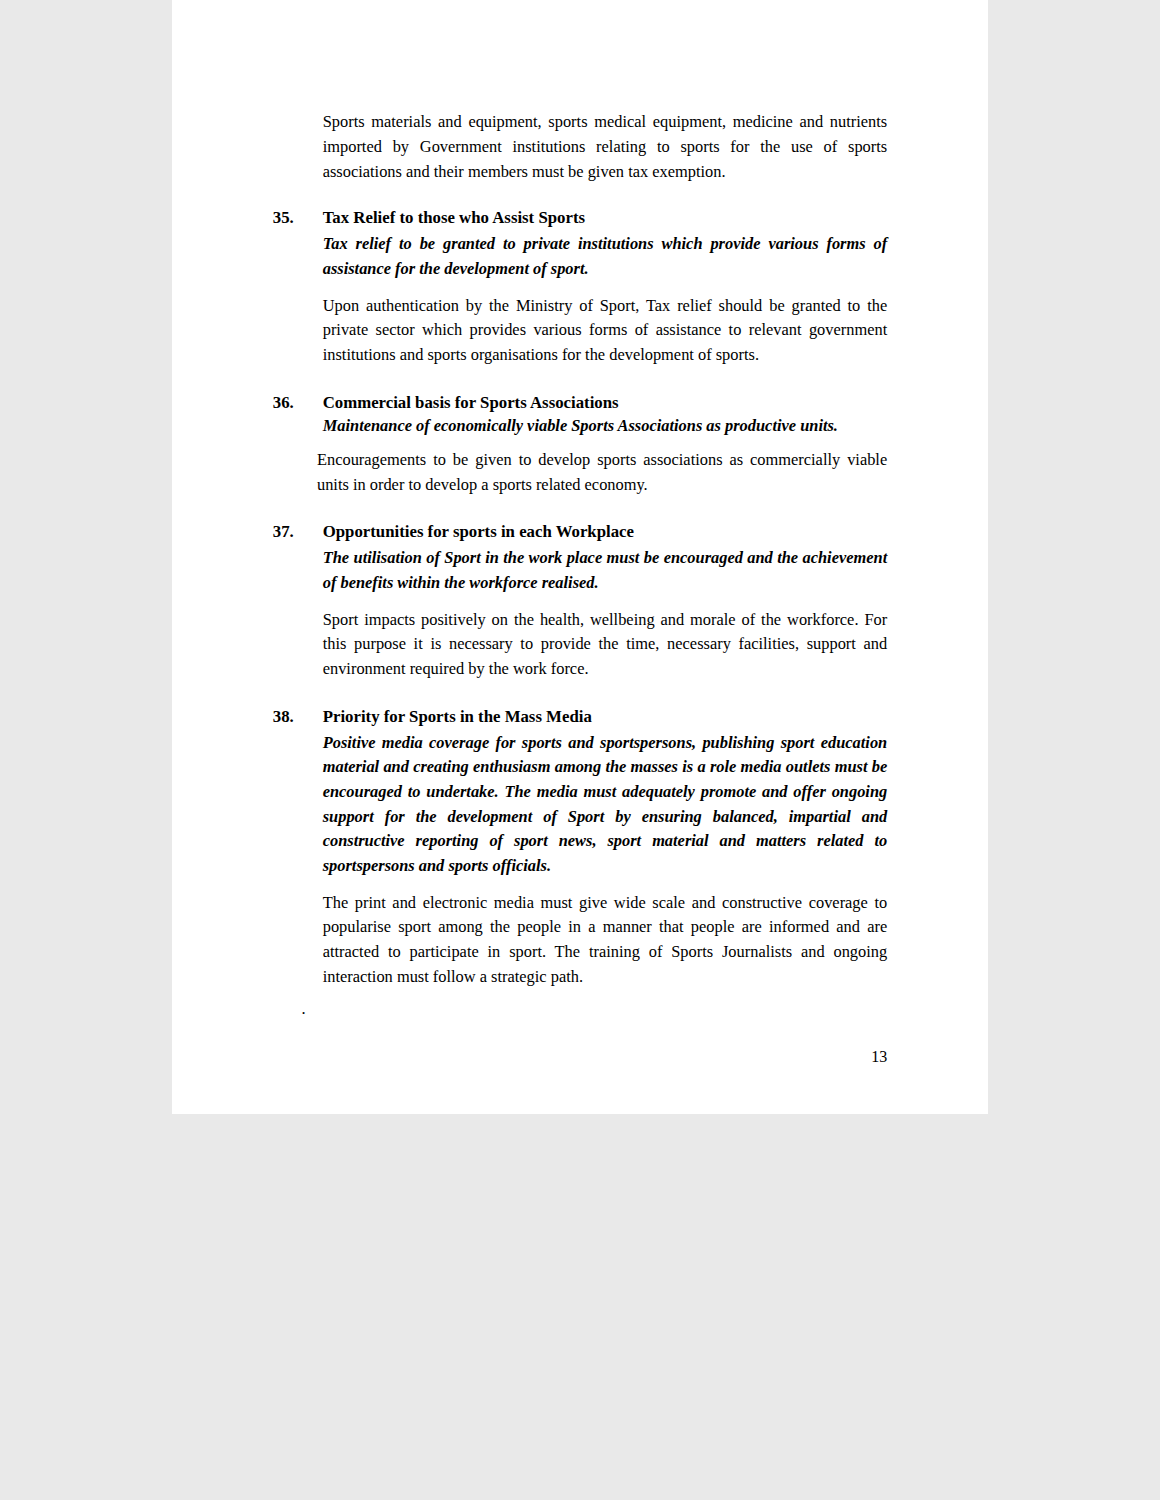Sports materials and equipment, sports medical equipment, medicine and nutrients imported by Government institutions relating to sports for the use of sports associations and their members must be given tax exemption.
35.
Tax Relief to those who Assist Sports
Tax relief to be granted to private institutions which provide various forms of assistance for the development of sport.
Upon authentication by the Ministry of Sport, Tax relief should be granted to the private sector which provides various forms of assistance to relevant government institutions and sports organisations for the development of sports.
36.
Commercial basis for Sports Associations
Maintenance of economically viable Sports Associations as productive units.
Encouragements to be given to develop sports associations as commercially viable units in order to develop a sports related economy.
37.
Opportunities for sports in each Workplace
The utilisation of Sport in the work place must be encouraged and the achievement of benefits within the workforce realised.
Sport impacts positively on the health, wellbeing and morale of the workforce. For this purpose it is necessary to provide the time, necessary facilities, support and environment required by the work force.
38.
Priority for Sports in the Mass Media
Positive media coverage for sports and sportspersons, publishing sport education material and creating enthusiasm among the masses is a role media outlets must be encouraged to undertake. The media must adequately promote and offer ongoing support for the development of Sport by ensuring balanced, impartial and constructive reporting of sport news, sport material and matters related to sportspersons and sports officials.
The print and electronic media must give wide scale and constructive coverage to popularise sport among the people in a manner that people are informed and are attracted to participate in sport. The training of Sports Journalists and ongoing interaction must follow a strategic path.
.
13